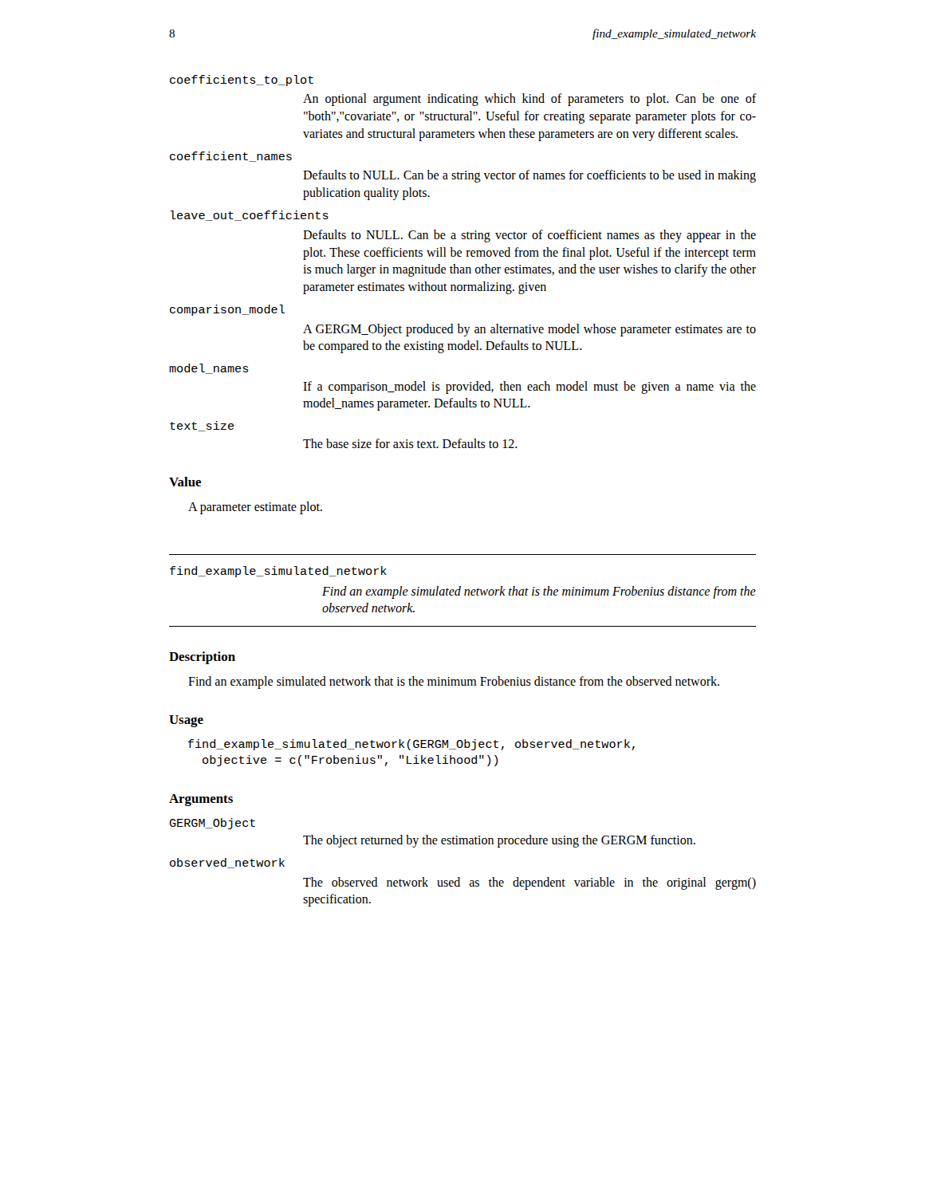8 find_example_simulated_network
coefficients_to_plot
An optional argument indicating which kind of parameters to plot. Can be one of "both","covariate", or "structural". Useful for creating separate parameter plots for covariates and structural parameters when these parameters are on very different scales.
coefficient_names
Defaults to NULL. Can be a string vector of names for coefficients to be used in making publication quality plots.
leave_out_coefficients
Defaults to NULL. Can be a string vector of coefficient names as they appear in the plot. These coefficients will be removed from the final plot. Useful if the intercept term is much larger in magnitude than other estimates, and the user wishes to clarify the other parameter estimates without normalizing. given
comparison_model
A GERGM_Object produced by an alternative model whose parameter estimates are to be compared to the existing model. Defaults to NULL.
model_names
If a comparison_model is provided, then each model must be given a name via the model_names parameter. Defaults to NULL.
text_size
The base size for axis text. Defaults to 12.
Value
A parameter estimate plot.
find_example_simulated_network
Find an example simulated network that is the minimum Frobenius distance from the observed network.
Description
Find an example simulated network that is the minimum Frobenius distance from the observed network.
Usage
find_example_simulated_network(GERGM_Object, observed_network,
  objective = c("Frobenius", "Likelihood"))
Arguments
GERGM_Object
The object returned by the estimation procedure using the GERGM function.
observed_network
The observed network used as the dependent variable in the original gergm() specification.